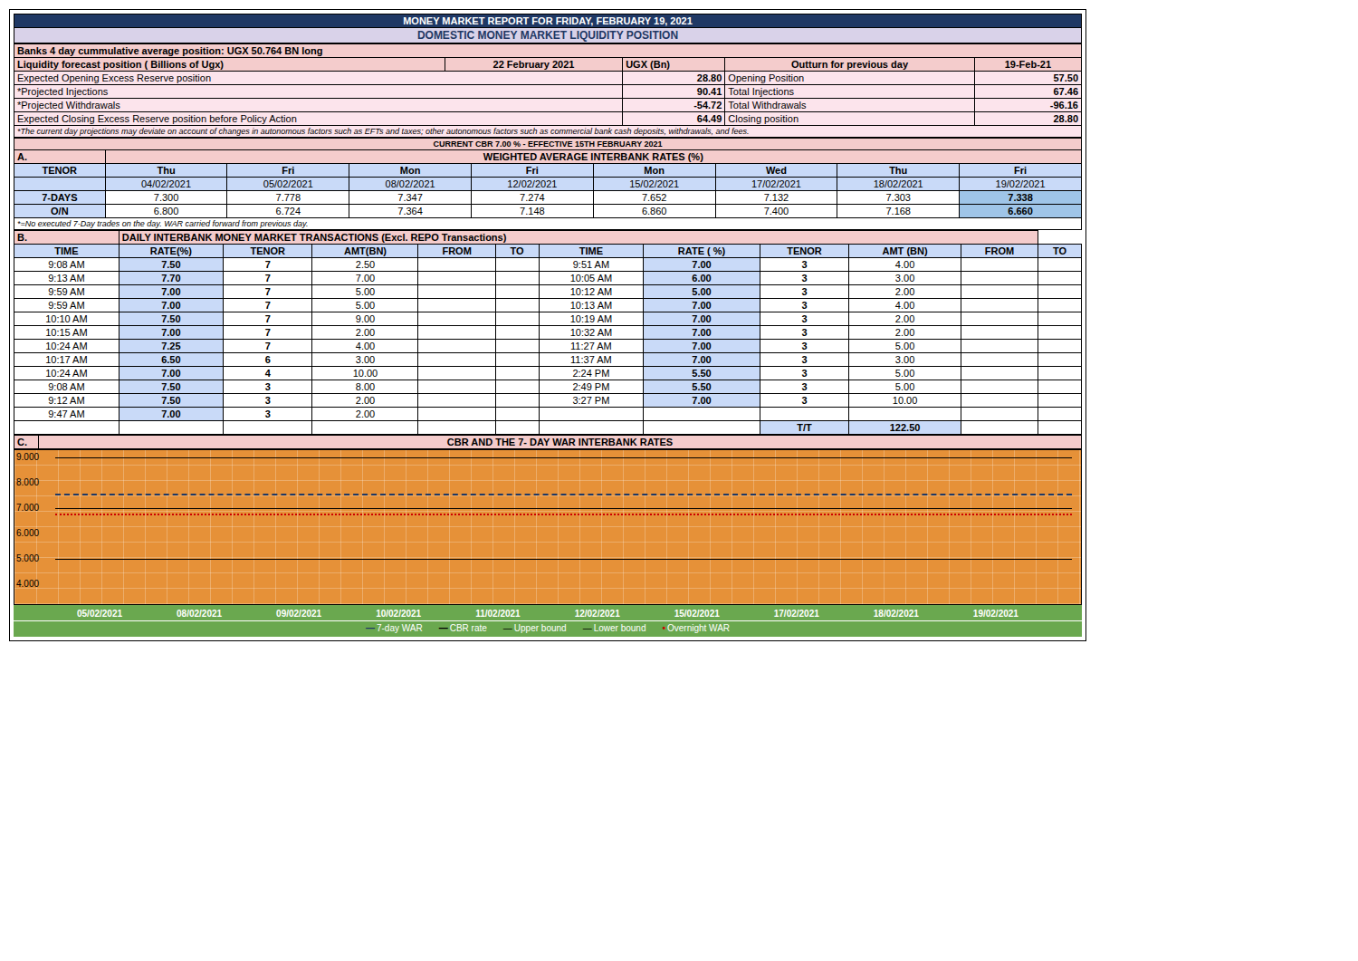| MONEY MARKET REPORT FOR FRIDAY, FEBRUARY 19, 2021 |
| DOMESTIC MONEY MARKET LIQUIDITY POSITION |
| Banks 4 day cummulative average position: UGX 50.764 BN long |
| Liquidity forecast position ( Billions of Ugx) | 22 February 2021 | UGX (Bn) | Outturn for previous day | 19-Feb-21 |
| Expected Opening Excess Reserve position | 28.80 | Opening Position | 57.50 |
| *Projected Injections | 90.41 | Total Injections | 67.46 |
| *Projected Withdrawals | -54.72 | Total Withdrawals | -96.16 |
| Expected Closing Excess Reserve position before Policy Action | 64.49 | Closing position | 28.80 |
| *The current day projections may deviate on account of changes in autonomous factors such as EFTs and taxes; other autonomous factors such as commercial bank cash deposits, withdrawals, and fees. |
| CURRENT CBR 7.00 % - EFFECTIVE 15TH FEBRUARY 2021 |
| A. | WEIGHTED AVERAGE INTERBANK RATES (%) |
| TENOR | Thu | Fri | Mon | Fri | Mon | Wed | Thu | Fri |
| | 04/02/2021 | 05/02/2021 | 08/02/2021 | 12/02/2021 | 15/02/2021 | 17/02/2021 | 18/02/2021 | 19/02/2021 |
| 7-DAYS | 7.300 | 7.778 | 7.347 | 7.274 | 7.652 | 7.132 | 7.303 | 7.338 |
| O/N | 6.800 | 6.724 | 7.364 | 7.148 | 6.860 | 7.400 | 7.168 | 6.660 |
| *=No executed 7-Day trades on the day. WAR carried forward from previous day. |
| B. | DAILY INTERBANK MONEY MARKET TRANSACTIONS (Excl. REPO Transactions) |
| TIME | RATE(%) | TENOR | AMT(BN) | FROM | TO | TIME | RATE ( %) | TENOR | AMT (BN) | FROM | TO |
| 9:08 AM | 7.50 | 7 | 2.50 | | | 9:51 AM | 7.00 | 3 | 4.00 | | |
| 9:13 AM | 7.70 | 7 | 7.00 | | | 10:05 AM | 6.00 | 3 | 3.00 | | |
| 9:59 AM | 7.00 | 7 | 5.00 | | | 10:12 AM | 5.00 | 3 | 2.00 | | |
| 9:59 AM | 7.00 | 7 | 5.00 | | | 10:13 AM | 7.00 | 3 | 4.00 | | |
| 10:10 AM | 7.50 | 7 | 9.00 | | | 10:19 AM | 7.00 | 3 | 2.00 | | |
| 10:15 AM | 7.00 | 7 | 2.00 | | | 10:32 AM | 7.00 | 3 | 2.00 | | |
| 10:24 AM | 7.25 | 7 | 4.00 | | | 11:27 AM | 7.00 | 3 | 5.00 | | |
| 10:17 AM | 6.50 | 6 | 3.00 | | | 11:37 AM | 7.00 | 3 | 3.00 | | |
| 10:24 AM | 7.00 | 4 | 10.00 | | | 2:24 PM | 5.50 | 3 | 5.00 | | |
| 9:08 AM | 7.50 | 3 | 8.00 | | | 2:49 PM | 5.50 | 3 | 5.00 | | |
| 9:12 AM | 7.50 | 3 | 2.00 | | | 3:27 PM | 7.00 | 3 | 10.00 | | |
| 9:47 AM | 7.00 | 3 | 2.00 | | | | | | | | |
| | | | | | | | | T/T | 122.50 | | |
| C. | CBR AND THE 7- DAY WAR INTERBANK RATES |
9.000
8.000
7.000
6.000
5.000
4.000
05/02/2021 08/02/2021 09/02/2021 10/02/2021 11/02/2021 12/02/2021 15/02/2021 17/02/2021 18/02/2021 19/02/2021
7-day WAR CBR rate Upper bound Lower bound Overnight WAR